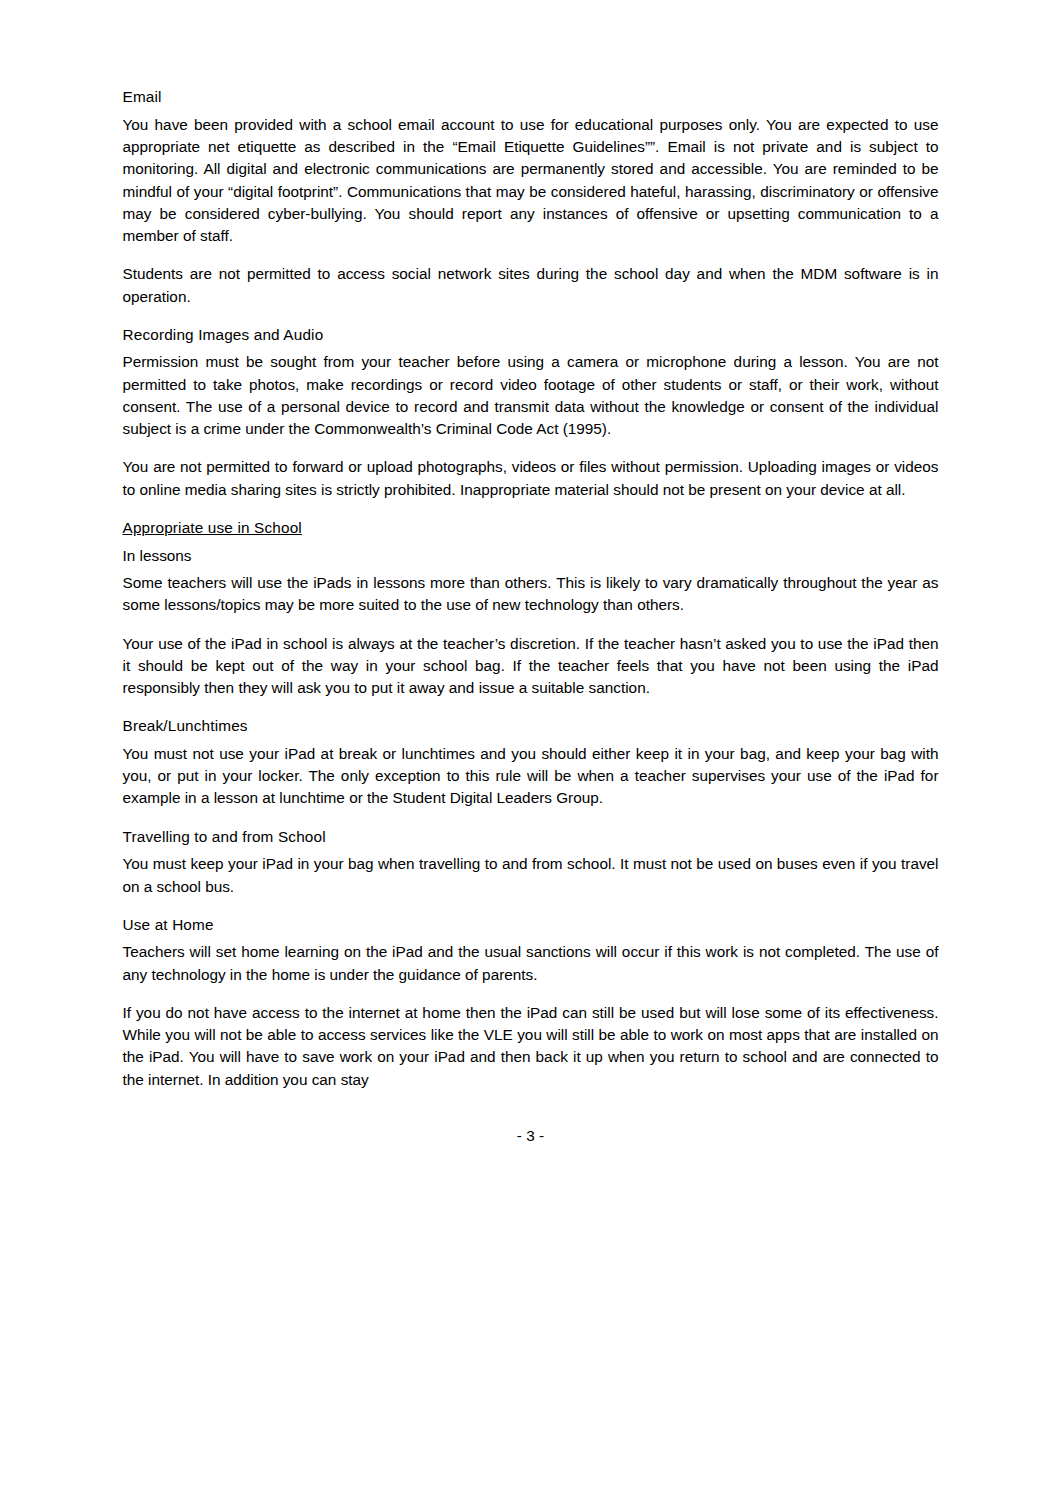Email
You have been provided with a school email account to use for educational purposes only. You are expected to use appropriate net etiquette as described in the “Email Etiquette Guidelines””. Email is not private and is subject to monitoring. All digital and electronic communications are permanently stored and accessible. You are reminded to be mindful of your “digital footprint”. Communications that may be considered hateful, harassing, discriminatory or offensive may be considered cyber-bullying. You should report any instances of offensive or upsetting communication to a member of staff.
Students are not permitted to access social network sites during the school day and when the MDM software is in operation.
Recording Images and Audio
Permission must be sought from your teacher before using a camera or microphone during a lesson. You are not permitted to take photos, make recordings or record video footage of other students or staff, or their work, without consent. The use of a personal device to record and transmit data without the knowledge or consent of the individual subject is a crime under the Commonwealth’s Criminal Code Act (1995).
You are not permitted to forward or upload photographs, videos or files without permission. Uploading images or videos to online media sharing sites is strictly prohibited. Inappropriate material should not be present on your device at all.
Appropriate use in School
In lessons
Some teachers will use the iPads in lessons more than others. This is likely to vary dramatically throughout the year as some lessons/topics may be more suited to the use of new technology than others.
Your use of the iPad in school is always at the teacher’s discretion. If the teacher hasn’t asked you to use the iPad then it should be kept out of the way in your school bag. If the teacher feels that you have not been using the iPad responsibly then they will ask you to put it away and issue a suitable sanction.
Break/Lunchtimes
You must not use your iPad at break or lunchtimes and you should either keep it in your bag, and keep your bag with you, or put in your locker. The only exception to this rule will be when a teacher supervises your use of the iPad for example in a lesson at lunchtime or the Student Digital Leaders Group.
Travelling to and from School
You must keep your iPad in your bag when travelling to and from school. It must not be used on buses even if you travel on a school bus.
Use at Home
Teachers will set home learning on the iPad and the usual sanctions will occur if this work is not completed. The use of any technology in the home is under the guidance of parents.
If you do not have access to the internet at home then the iPad can still be used but will lose some of its effectiveness. While you will not be able to access services like the VLE you will still be able to work on most apps that are installed on the iPad. You will have to save work on your iPad and then back it up when you return to school and are connected to the internet. In addition you can stay
- 3 -